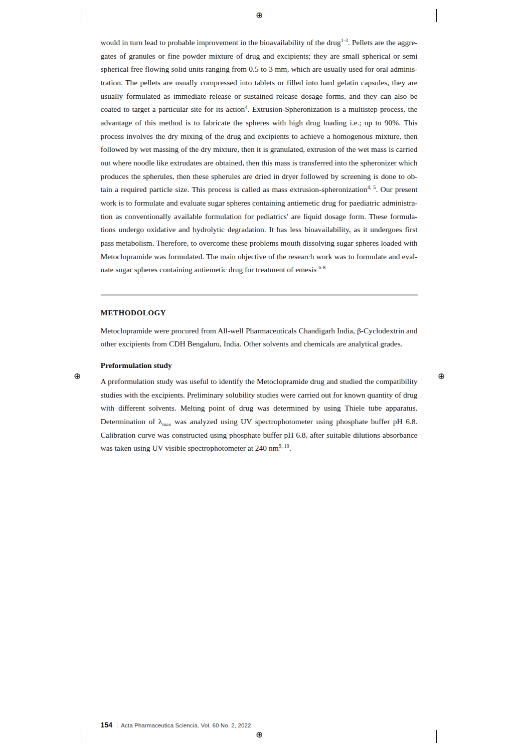⊕ ⊕ ⊕ ⊕
would in turn lead to probable improvement in the bioavailability of the drug1-3. Pellets are the aggregates of granules or fine powder mixture of drug and excipients; they are small spherical or semi spherical free flowing solid units ranging from 0.5 to 3 mm, which are usually used for oral administration. The pellets are usually compressed into tablets or filled into hard gelatin capsules, they are usually formulated as immediate release or sustained release dosage forms, and they can also be coated to target a particular site for its action4. Extrusion-Spheronization is a multistep process, the advantage of this method is to fabricate the spheres with high drug loading i.e.; up to 90%. This process involves the dry mixing of the drug and excipients to achieve a homogenous mixture, then followed by wet massing of the dry mixture, then it is granulated, extrusion of the wet mass is carried out where noodle like extrudates are obtained, then this mass is transferred into the spheronizer which produces the spherules, then these spherules are dried in dryer followed by screening is done to obtain a required particle size. This process is called as mass extrusion-spheronization4, 5. Our present work is to formulate and evaluate sugar spheres containing antiemetic drug for paediatric administration as conventionally available formulation for pediatrics' are liquid dosage form. These formulations undergo oxidative and hydrolytic degradation. It has less bioavailability, as it undergoes first pass metabolism. Therefore, to overcome these problems mouth dissolving sugar spheres loaded with Metoclopramide was formulated. The main objective of the research work was to formulate and evaluate sugar spheres containing antiemetic drug for treatment of emesis 6-8.
Methodology
Metoclopramide were procured from All-well Pharmaceuticals Chandigarh India, β-Cyclodextrin and other excipients from CDH Bengaluru, India. Other solvents and chemicals are analytical grades.
Preformulation study
A preformulation study was useful to identify the Metoclopramide drug and studied the compatibility studies with the excipients. Preliminary solubility studies were carried out for known quantity of drug with different solvents. Melting point of drug was determined by using Thiele tube apparatus. Determination of λmax was analyzed using UV spectrophotometer using phosphate buffer pH 6.8. Calibration curve was constructed using phosphate buffer pH 6.8, after suitable dilutions absorbance was taken using UV visible spectrophotometer at 240 nm9, 10.
154 Acta Pharmaceutica Sciencia. Vol. 60 No. 2, 2022